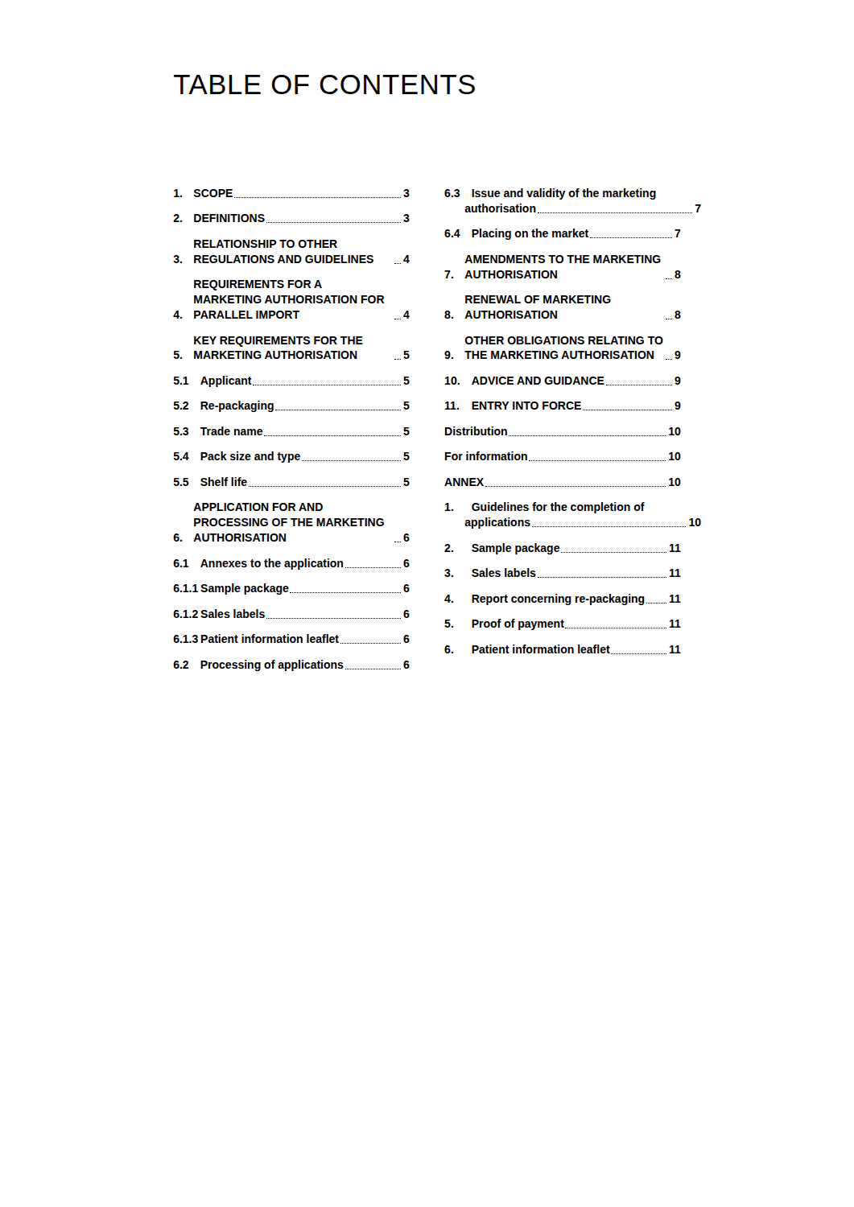TABLE OF CONTENTS
1. SCOPE 3
2. DEFINITIONS 3
3. RELATIONSHIP TO OTHER REGULATIONS AND GUIDELINES 4
4. REQUIREMENTS FOR A MARKETING AUTHORISATION FOR PARALLEL IMPORT 4
5. KEY REQUIREMENTS FOR THE MARKETING AUTHORISATION 5
5.1 Applicant 5
5.2 Re-packaging 5
5.3 Trade name 5
5.4 Pack size and type 5
5.5 Shelf life 5
6. APPLICATION FOR AND PROCESSING OF THE MARKETING AUTHORISATION 6
6.1 Annexes to the application 6
6.1.1 Sample package 6
6.1.2 Sales labels 6
6.1.3 Patient information leaflet 6
6.2 Processing of applications 6
6.3 Issue and validity of the marketing authorisation 7
6.4 Placing on the market 7
7. AMENDMENTS TO THE MARKETING AUTHORISATION 8
8. RENEWAL OF MARKETING AUTHORISATION 8
9. OTHER OBLIGATIONS RELATING TO THE MARKETING AUTHORISATION 9
10. ADVICE AND GUIDANCE 9
11. ENTRY INTO FORCE 9
Distribution 10
For information 10
ANNEX 10
1. Guidelines for the completion of applications 10
2. Sample package 11
3. Sales labels 11
4. Report concerning re-packaging 11
5. Proof of payment 11
6. Patient information leaflet 11